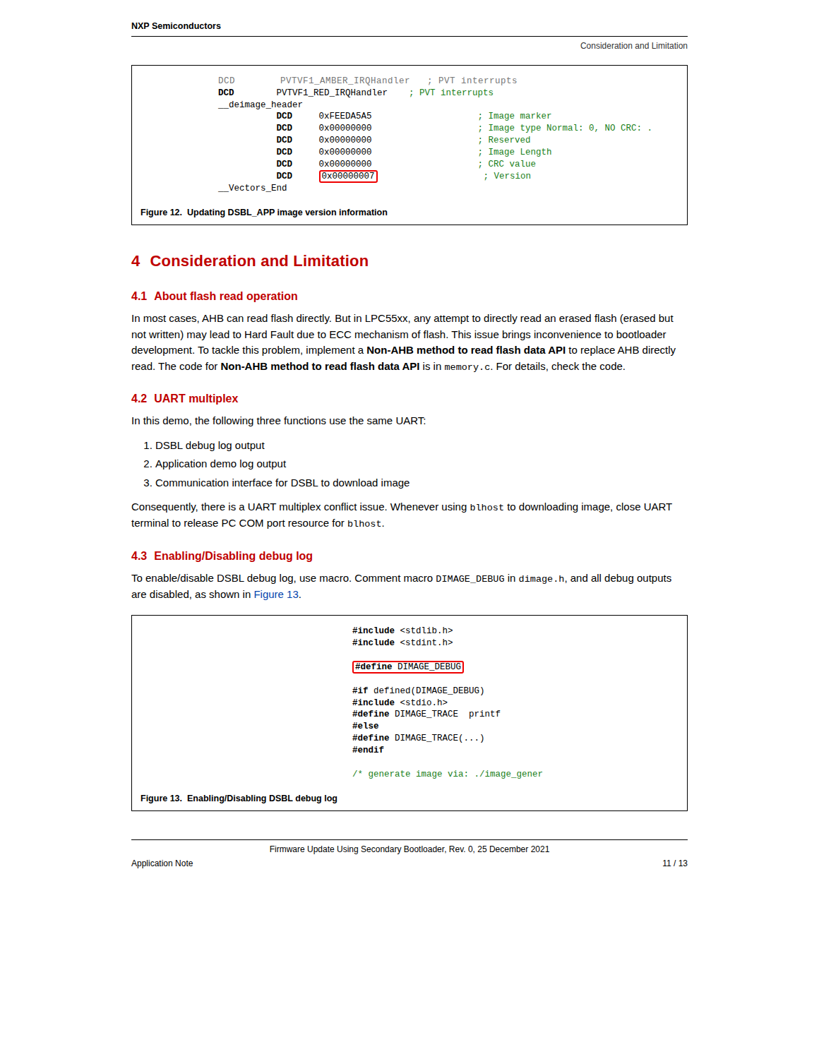NXP Semiconductors
Consideration and Limitation
DCD        PVTVF1_AMBER_IRQHandler   ; PVT interrupts
DCD        PVTVF1_RED_IRQHandler    ; PVT interrupts
__deimage_header
           DCD     0xFEEDA5A5                    ; Image marker
           DCD     0x00000000                    ; Image type Normal: 0, NO CRC: .
           DCD     0x00000000                    ; Reserved
           DCD     0x00000000                    ; Image Length
           DCD     0x00000000                    ; CRC value
           DCD     0x00000007                    ; Version
__Vectors_End
Figure 12. Updating DSBL_APP image version information
4 Consideration and Limitation
4.1 About flash read operation
In most cases, AHB can read flash directly. But in LPC55xx, any attempt to directly read an erased flash (erased but not written) may lead to Hard Fault due to ECC mechanism of flash. This issue brings inconvenience to bootloader development. To tackle this problem, implement a Non-AHB method to read flash data API to replace AHB directly read. The code for Non-AHB method to read flash data API is in memory.c. For details, check the code.
4.2 UART multiplex
In this demo, the following three functions use the same UART:
DSBL debug log output
Application demo log output
Communication interface for DSBL to download image
Consequently, there is a UART multiplex conflict issue. Whenever using blhost to downloading image, close UART terminal to release PC COM port resource for blhost.
4.3 Enabling/Disabling debug log
To enable/disable DSBL debug log, use macro. Comment macro DIMAGE_DEBUG in dimage.h, and all debug outputs are disabled, as shown in Figure 13.
#include <stdlib.h>
#include <stdint.h>

#define DIMAGE_DEBUG

#if defined(DIMAGE_DEBUG)
#include <stdio.h>
#define DIMAGE_TRACE  printf
#else
#define DIMAGE_TRACE(...)
#endif

/* generate image via: ./image_gener
Figure 13. Enabling/Disabling DSBL debug log
Firmware Update Using Secondary Bootloader, Rev. 0, 25 December 2021
Application Note 11 / 13